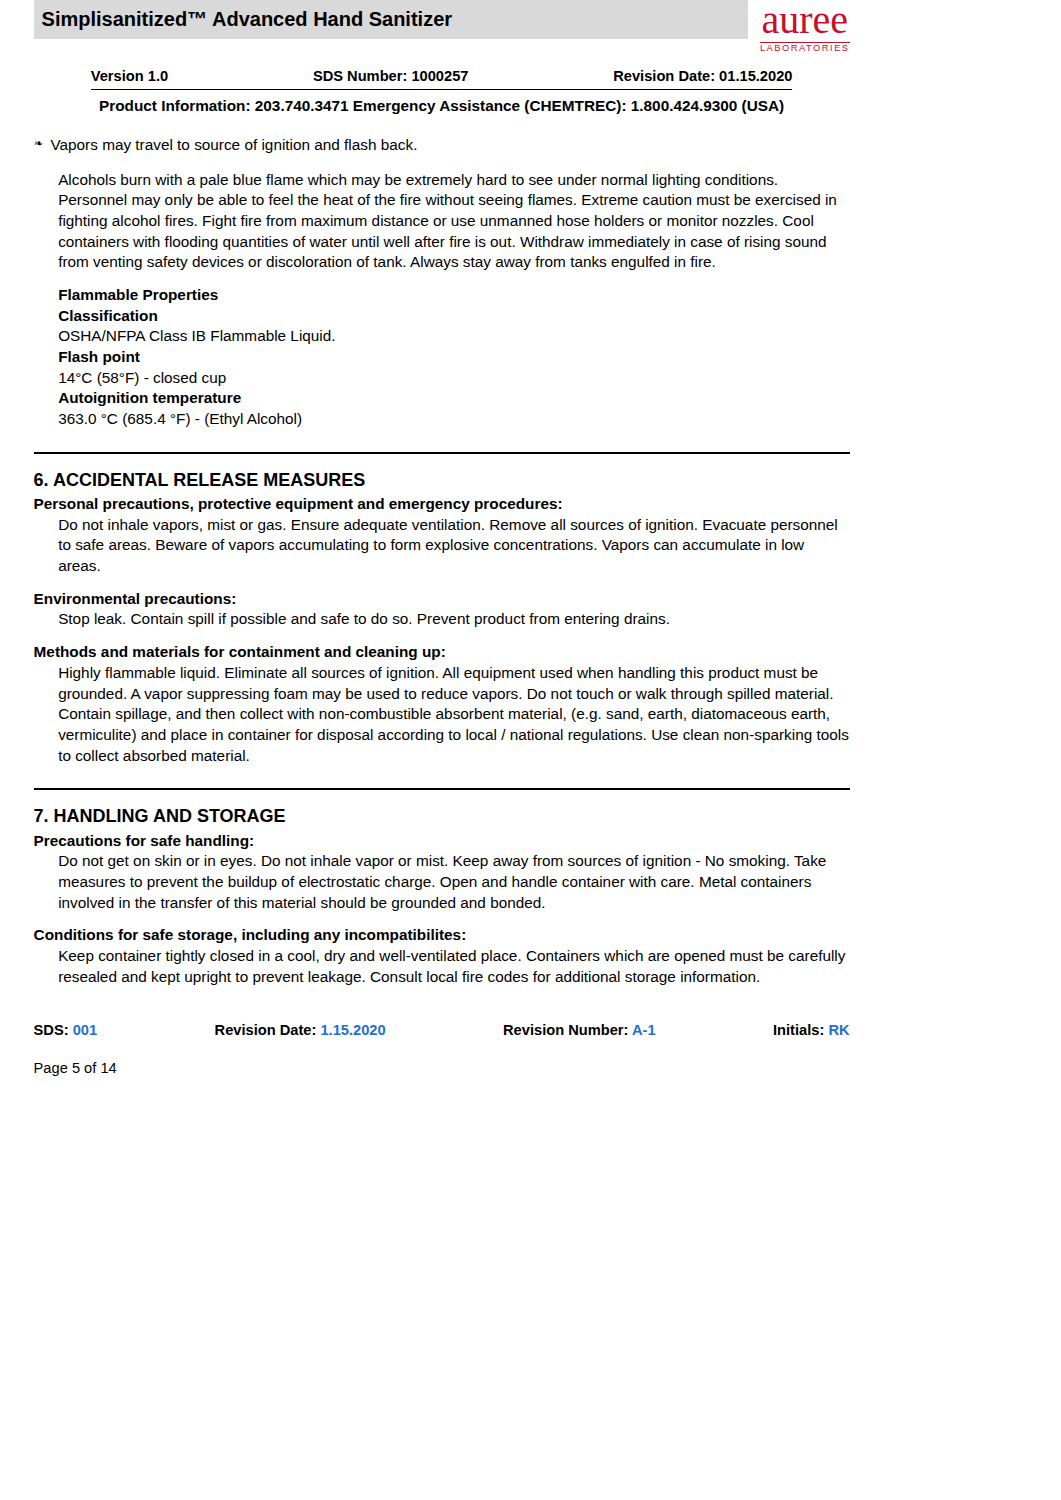Simplisanitized™ Advanced Hand Sanitizer
auree LABORATORIES
Version 1.0 SDS Number: 1000257 Revision Date: 01.15.2020
Product Information: 203.740.3471 Emergency Assistance (CHEMTREC): 1.800.424.9300 (USA)
Vapors may travel to source of ignition and flash back.
Alcohols burn with a pale blue flame which may be extremely hard to see under normal lighting conditions. Personnel may only be able to feel the heat of the fire without seeing flames. Extreme caution must be exercised in fighting alcohol fires. Fight fire from maximum distance or use unmanned hose holders or monitor nozzles. Cool containers with flooding quantities of water until well after fire is out. Withdraw immediately in case of rising sound from venting safety devices or discoloration of tank. Always stay away from tanks engulfed in fire.
Flammable Properties
Classification
OSHA/NFPA Class IB Flammable Liquid.
Flash point
14°C (58°F) - closed cup
Autoignition temperature
363.0 °C (685.4 °F) - (Ethyl Alcohol)
6. ACCIDENTAL RELEASE MEASURES
Personal precautions, protective equipment and emergency procedures:
Do not inhale vapors, mist or gas. Ensure adequate ventilation. Remove all sources of ignition. Evacuate personnel to safe areas. Beware of vapors accumulating to form explosive concentrations. Vapors can accumulate in low areas.
Environmental precautions:
Stop leak. Contain spill if possible and safe to do so. Prevent product from entering drains.
Methods and materials for containment and cleaning up:
Highly flammable liquid. Eliminate all sources of ignition. All equipment used when handling this product must be grounded. A vapor suppressing foam may be used to reduce vapors. Do not touch or walk through spilled material. Contain spillage, and then collect with non-combustible absorbent material, (e.g. sand, earth, diatomaceous earth, vermiculite) and place in container for disposal according to local / national regulations. Use clean non-sparking tools to collect absorbed material.
7. HANDLING AND STORAGE
Precautions for safe handling:
Do not get on skin or in eyes. Do not inhale vapor or mist. Keep away from sources of ignition - No smoking. Take measures to prevent the buildup of electrostatic charge. Open and handle container with care. Metal containers involved in the transfer of this material should be grounded and bonded.
Conditions for safe storage, including any incompatibilites:
Keep container tightly closed in a cool, dry and well-ventilated place. Containers which are opened must be carefully resealed and kept upright to prevent leakage. Consult local fire codes for additional storage information.
SDS: 001 Revision Date: 1.15.2020 Revision Number: A-1 Initials: RK
Page 5 of 14